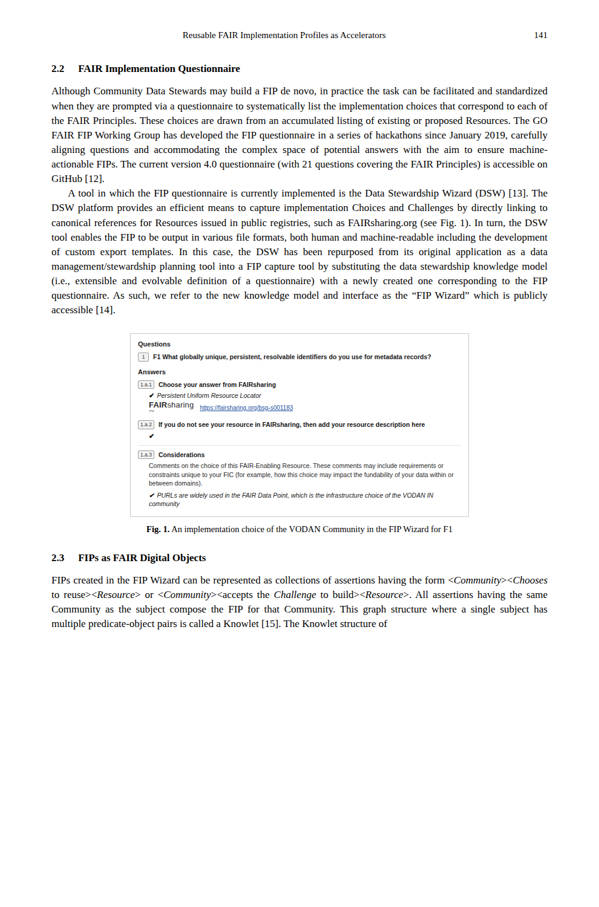Reusable FAIR Implementation Profiles as Accelerators
141
2.2 FAIR Implementation Questionnaire
Although Community Data Stewards may build a FIP de novo, in practice the task can be facilitated and standardized when they are prompted via a questionnaire to systematically list the implementation choices that correspond to each of the FAIR Principles. These choices are drawn from an accumulated listing of existing or proposed Resources. The GO FAIR FIP Working Group has developed the FIP questionnaire in a series of hackathons since January 2019, carefully aligning questions and accommodating the complex space of potential answers with the aim to ensure machine-actionable FIPs. The current version 4.0 questionnaire (with 21 questions covering the FAIR Principles) is accessible on GitHub [12].
A tool in which the FIP questionnaire is currently implemented is the Data Stewardship Wizard (DSW) [13]. The DSW platform provides an efficient means to capture implementation Choices and Challenges by directly linking to canonical references for Resources issued in public registries, such as FAIRsharing.org (see Fig. 1). In turn, the DSW tool enables the FIP to be output in various file formats, both human and machine-readable including the development of custom export templates. In this case, the DSW has been repurposed from its original application as a data management/stewardship planning tool into a FIP capture tool by substituting the data stewardship knowledge model (i.e., extensible and evolvable definition of a questionnaire) with a newly created one corresponding to the FIP questionnaire. As such, we refer to the new knowledge model and interface as the “FIP Wizard” which is publicly accessible [14].
Questions
1 F1 What globally unique, persistent, resolvable identifiers do you use for metadata records?
Answers
1.a.1 Choose your answer from FAIRsharing
✔ Persistent Uniform Resource Locator
FAIRsharing ∾ https://fairsharing.org/bsg-s001183
1.a.2 If you do not see your resource in FAIRsharing, then add your resource description here
✔
1.a.3 Considerations
Comments on the choice of this FAIR-Enabling Resource. These comments may include requirements or constraints unique to your FIC (for example, how this choice may impact the fundability of your data within or between domains).
✔ PURLs are widely used in the FAIR Data Point, which is the infrastructure choice of the VODAN IN community
Fig. 1. An implementation choice of the VODAN Community in the FIP Wizard for F1
2.3 FIPs as FAIR Digital Objects
FIPs created in the FIP Wizard can be represented as collections of assertions having the form <Community><Chooses to reuse><Resource> or <Community><accepts the Challenge to build><Resource>. All assertions having the same Community as the subject compose the FIP for that Community. This graph structure where a single subject has multiple predicate-object pairs is called a Knowlet [15]. The Knowlet structure of